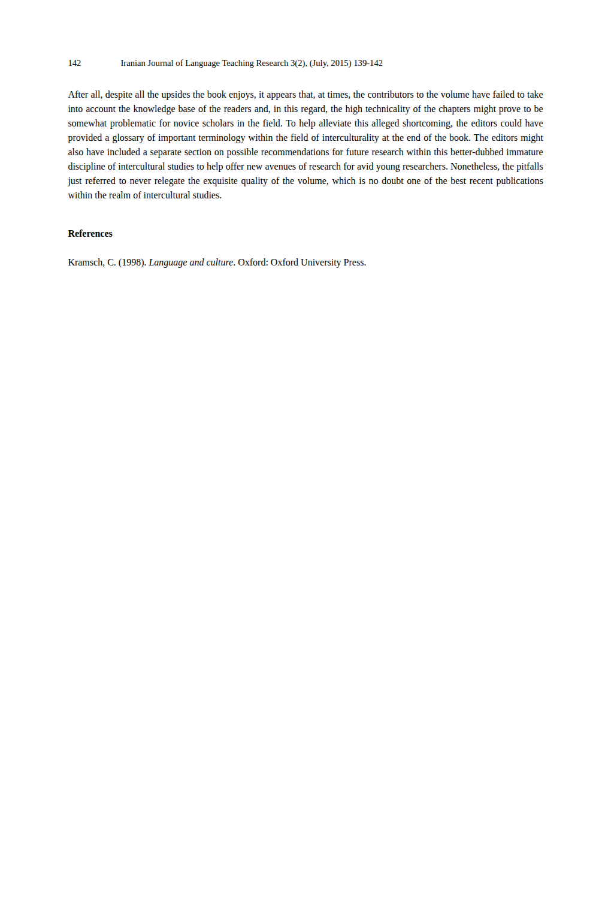142 Iranian Journal of Language Teaching Research 3(2), (July, 2015) 139-142
After all, despite all the upsides the book enjoys, it appears that, at times, the contributors to the volume have failed to take into account the knowledge base of the readers and, in this regard, the high technicality of the chapters might prove to be somewhat problematic for novice scholars in the field. To help alleviate this alleged shortcoming, the editors could have provided a glossary of important terminology within the field of interculturality at the end of the book. The editors might also have included a separate section on possible recommendations for future research within this better-dubbed immature discipline of intercultural studies to help offer new avenues of research for avid young researchers. Nonetheless, the pitfalls just referred to never relegate the exquisite quality of the volume, which is no doubt one of the best recent publications within the realm of intercultural studies.
References
Kramsch, C. (1998). Language and culture. Oxford: Oxford University Press.